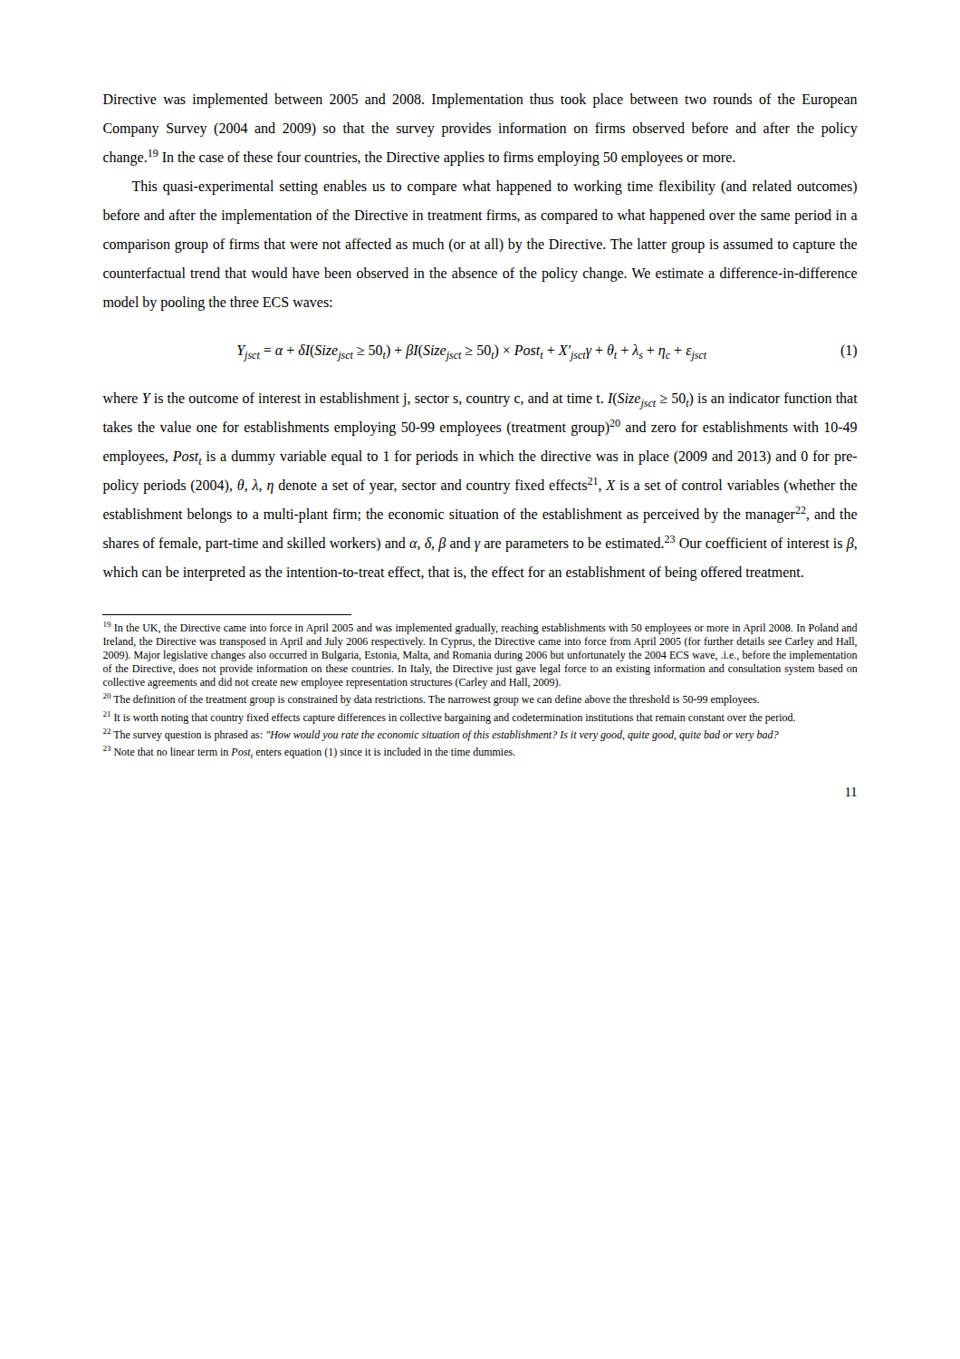Directive was implemented between 2005 and 2008. Implementation thus took place between two rounds of the European Company Survey (2004 and 2009) so that the survey provides information on firms observed before and after the policy change.19 In the case of these four countries, the Directive applies to firms employing 50 employees or more.
This quasi-experimental setting enables us to compare what happened to working time flexibility (and related outcomes) before and after the implementation of the Directive in treatment firms, as compared to what happened over the same period in a comparison group of firms that were not affected as much (or at all) by the Directive. The latter group is assumed to capture the counterfactual trend that would have been observed in the absence of the policy change. We estimate a difference-in-difference model by pooling the three ECS waves:
(1) Yjsct = α + δI(Sizejsct ≥ 50t) + βI(Sizejsct ≥ 50t) × Postt + X′jsctγ + θt + λs + ηc + εjsct
where Y is the outcome of interest in establishment j, sector s, country c, and at time t. I(Sizejsct ≥ 50t) is an indicator function that takes the value one for establishments employing 50-99 employees (treatment group)20 and zero for establishments with 10-49 employees, Postt is a dummy variable equal to 1 for periods in which the directive was in place (2009 and 2013) and 0 for pre-policy periods (2004), θ, λ, η denote a set of year, sector and country fixed effects21, X is a set of control variables (whether the establishment belongs to a multi-plant firm; the economic situation of the establishment as perceived by the manager22, and the shares of female, part-time and skilled workers) and α, δ, β and γ are parameters to be estimated.23 Our coefficient of interest is β, which can be interpreted as the intention-to-treat effect, that is, the effect for an establishment of being offered treatment.
19 In the UK, the Directive came into force in April 2005 and was implemented gradually, reaching establishments with 50 employees or more in April 2008. In Poland and Ireland, the Directive was transposed in April and July 2006 respectively. In Cyprus, the Directive came into force from April 2005 (for further details see Carley and Hall, 2009). Major legislative changes also occurred in Bulgaria, Estonia, Malta, and Romania during 2006 but unfortunately the 2004 ECS wave, .i.e., before the implementation of the Directive, does not provide information on these countries. In Italy, the Directive just gave legal force to an existing information and consultation system based on collective agreements and did not create new employee representation structures (Carley and Hall, 2009).
20 The definition of the treatment group is constrained by data restrictions. The narrowest group we can define above the threshold is 50-99 employees.
21 It is worth noting that country fixed effects capture differences in collective bargaining and codetermination institutions that remain constant over the period.
22 The survey question is phrased as: "How would you rate the economic situation of this establishment? Is it very good, quite good, quite bad or very bad?
23 Note that no linear term in Postt enters equation (1) since it is included in the time dummies.
11